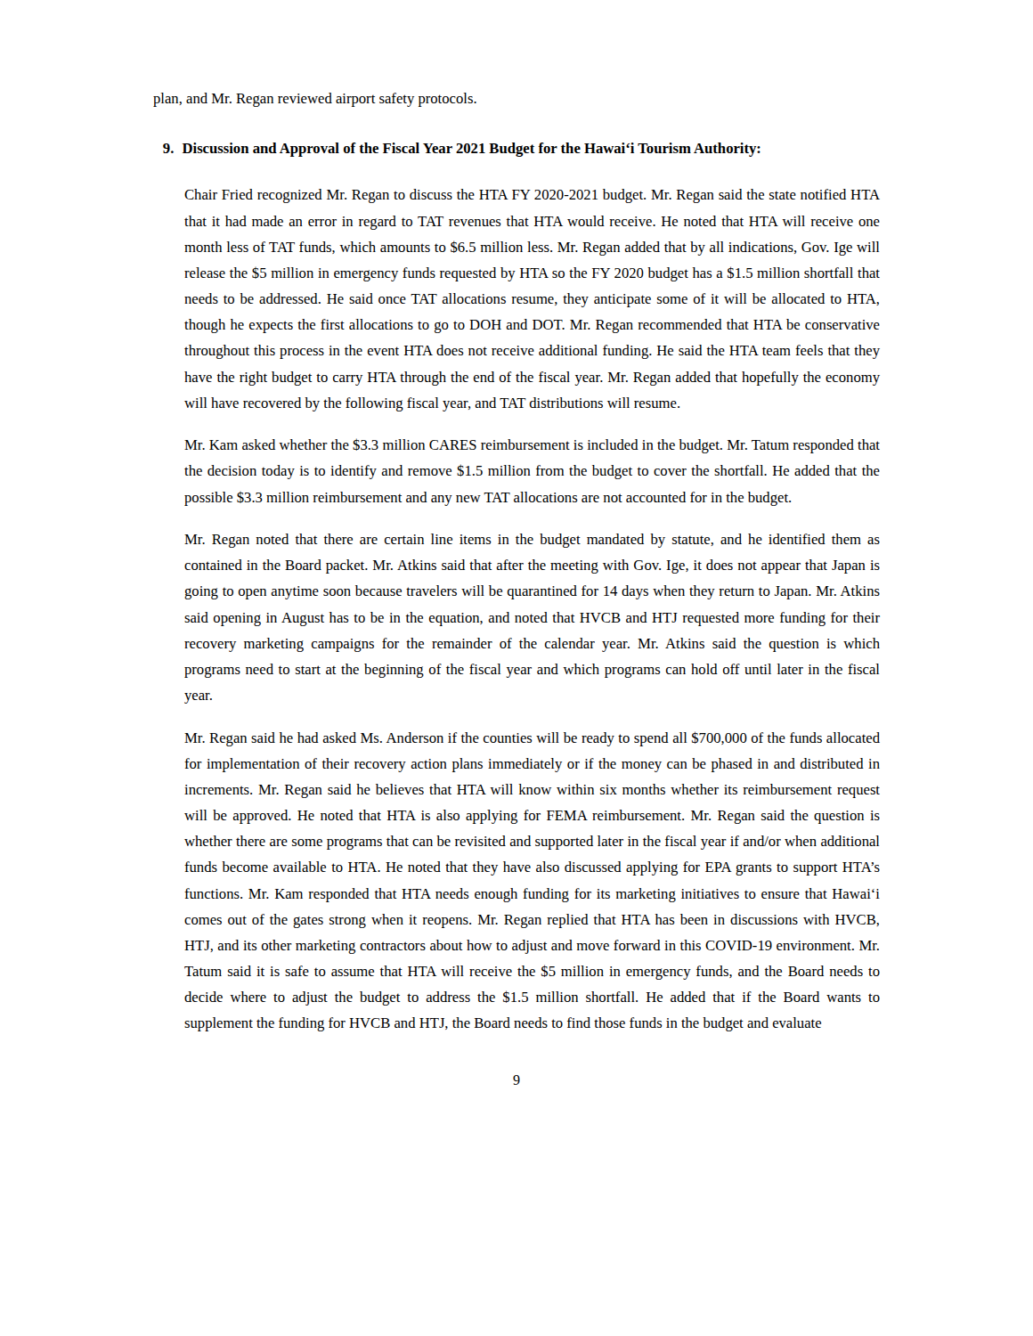plan, and Mr. Regan reviewed airport safety protocols.
9. Discussion and Approval of the Fiscal Year 2021 Budget for the Hawaiʻi Tourism Authority:
Chair Fried recognized Mr. Regan to discuss the HTA FY 2020-2021 budget. Mr. Regan said the state notified HTA that it had made an error in regard to TAT revenues that HTA would receive. He noted that HTA will receive one month less of TAT funds, which amounts to $6.5 million less. Mr. Regan added that by all indications, Gov. Ige will release the $5 million in emergency funds requested by HTA so the FY 2020 budget has a $1.5 million shortfall that needs to be addressed. He said once TAT allocations resume, they anticipate some of it will be allocated to HTA, though he expects the first allocations to go to DOH and DOT. Mr. Regan recommended that HTA be conservative throughout this process in the event HTA does not receive additional funding. He said the HTA team feels that they have the right budget to carry HTA through the end of the fiscal year. Mr. Regan added that hopefully the economy will have recovered by the following fiscal year, and TAT distributions will resume.
Mr. Kam asked whether the $3.3 million CARES reimbursement is included in the budget. Mr. Tatum responded that the decision today is to identify and remove $1.5 million from the budget to cover the shortfall. He added that the possible $3.3 million reimbursement and any new TAT allocations are not accounted for in the budget.
Mr. Regan noted that there are certain line items in the budget mandated by statute, and he identified them as contained in the Board packet. Mr. Atkins said that after the meeting with Gov. Ige, it does not appear that Japan is going to open anytime soon because travelers will be quarantined for 14 days when they return to Japan. Mr. Atkins said opening in August has to be in the equation, and noted that HVCB and HTJ requested more funding for their recovery marketing campaigns for the remainder of the calendar year. Mr. Atkins said the question is which programs need to start at the beginning of the fiscal year and which programs can hold off until later in the fiscal year.
Mr. Regan said he had asked Ms. Anderson if the counties will be ready to spend all $700,000 of the funds allocated for implementation of their recovery action plans immediately or if the money can be phased in and distributed in increments. Mr. Regan said he believes that HTA will know within six months whether its reimbursement request will be approved. He noted that HTA is also applying for FEMA reimbursement. Mr. Regan said the question is whether there are some programs that can be revisited and supported later in the fiscal year if and/or when additional funds become available to HTA. He noted that they have also discussed applying for EPA grants to support HTA’s functions. Mr. Kam responded that HTA needs enough funding for its marketing initiatives to ensure that Hawaiʻi comes out of the gates strong when it reopens. Mr. Regan replied that HTA has been in discussions with HVCB, HTJ, and its other marketing contractors about how to adjust and move forward in this COVID-19 environment. Mr. Tatum said it is safe to assume that HTA will receive the $5 million in emergency funds, and the Board needs to decide where to adjust the budget to address the $1.5 million shortfall. He added that if the Board wants to supplement the funding for HVCB and HTJ, the Board needs to find those funds in the budget and evaluate
9